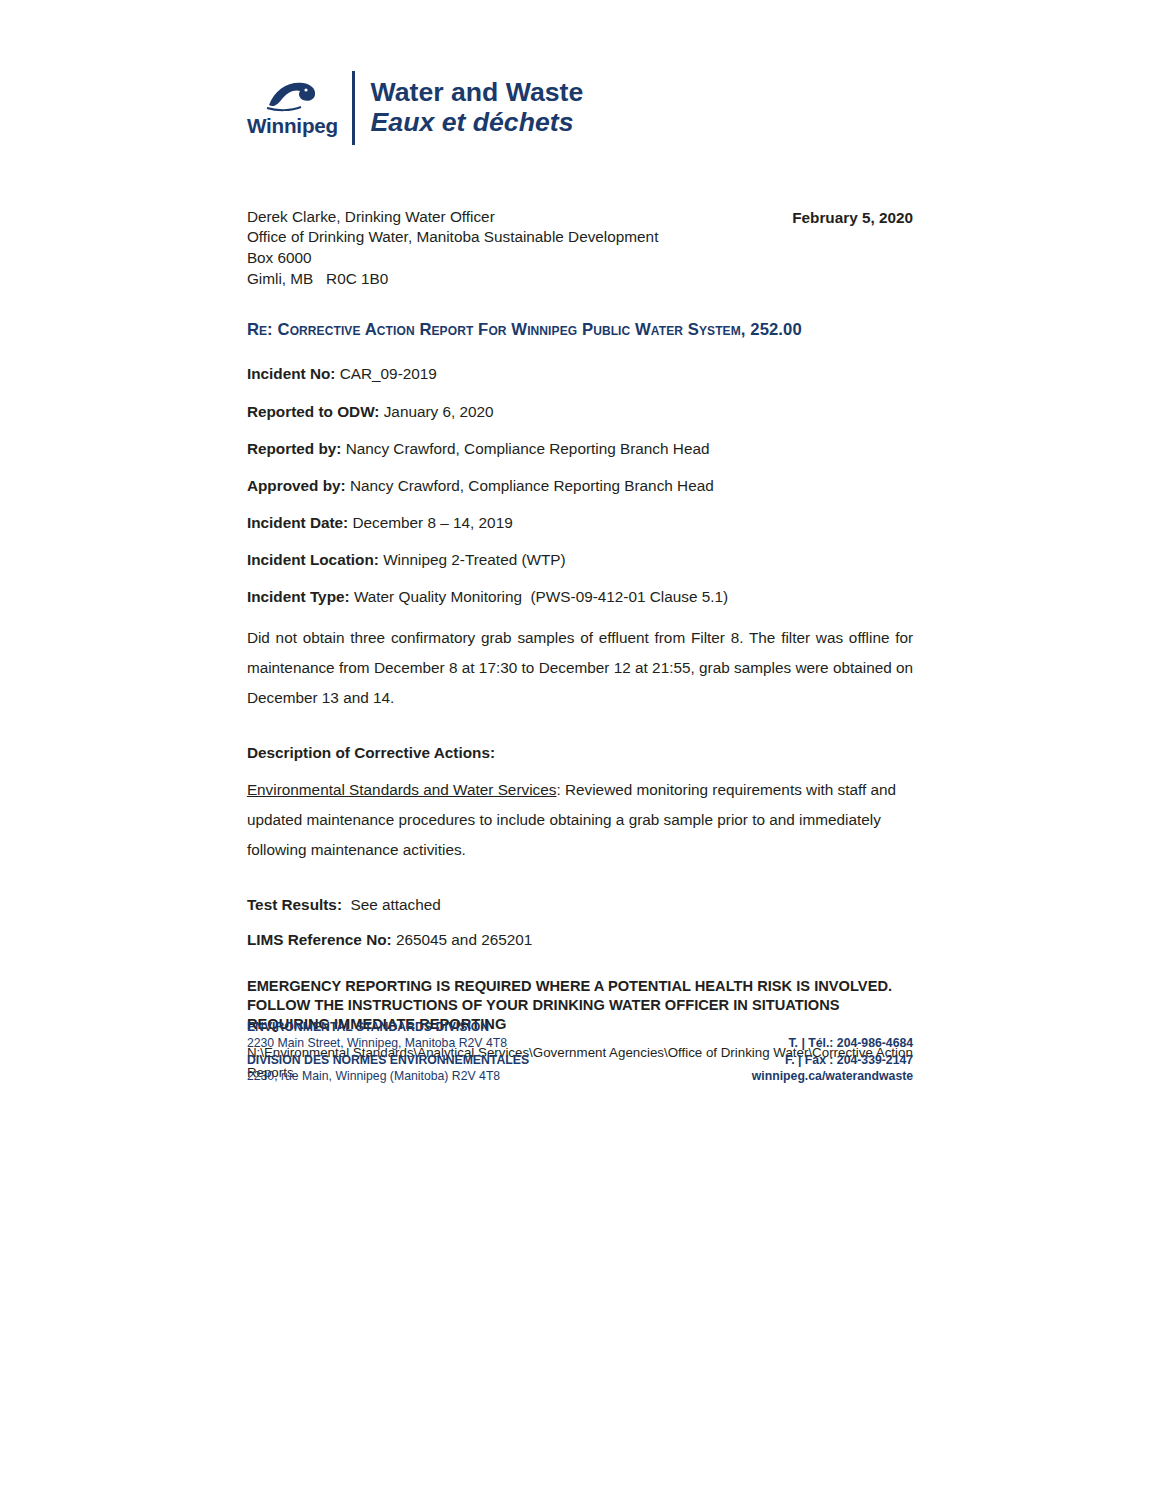Winnipeg
Water and Waste
Eaux et déchets
Derek Clarke, Drinking Water Officer
Office of Drinking Water, Manitoba Sustainable Development
Box 6000
Gimli, MB R0C 1B0
February 5, 2020
Re: Corrective Action Report For Winnipeg Public Water System, 252.00
Incident No: CAR_09-2019
Reported to ODW: January 6, 2020
Reported by: Nancy Crawford, Compliance Reporting Branch Head
Approved by: Nancy Crawford, Compliance Reporting Branch Head
Incident Date: December 8 – 14, 2019
Incident Location: Winnipeg 2-Treated (WTP)
Incident Type: Water Quality Monitoring (PWS-09-412-01 Clause 5.1)
Did not obtain three confirmatory grab samples of effluent from Filter 8. The filter was offline for maintenance from December 8 at 17:30 to December 12 at 21:55, grab samples were obtained on December 13 and 14.
Description of Corrective Actions:
Environmental Standards and Water Services: Reviewed monitoring requirements with staff and updated maintenance procedures to include obtaining a grab sample prior to and immediately following maintenance activities.
Test Results: See attached
LIMS Reference No: 265045 and 265201
EMERGENCY REPORTING IS REQUIRED WHERE A POTENTIAL HEALTH RISK IS INVOLVED. FOLLOW THE INSTRUCTIONS OF YOUR DRINKING WATER OFFICER IN SITUATIONS REQUIRING IMMEDIATE REPORTING
N:\Environmental Standards\Analytical Services\Government Agencies\Office of Drinking Water\Corrective Action Reports
ENVIRONMENTAL STANDARDS DIVISION
2230 Main Street, Winnipeg, Manitoba R2V 4T8
DIVISION DES NORMES ENVIRONNEMENTALES
2230, rue Main, Winnipeg (Manitoba) R2V 4T8
T. | Tél.: 204-986-4684
F. | Fax : 204-339-2147
winnipeg.ca/waterandwaste